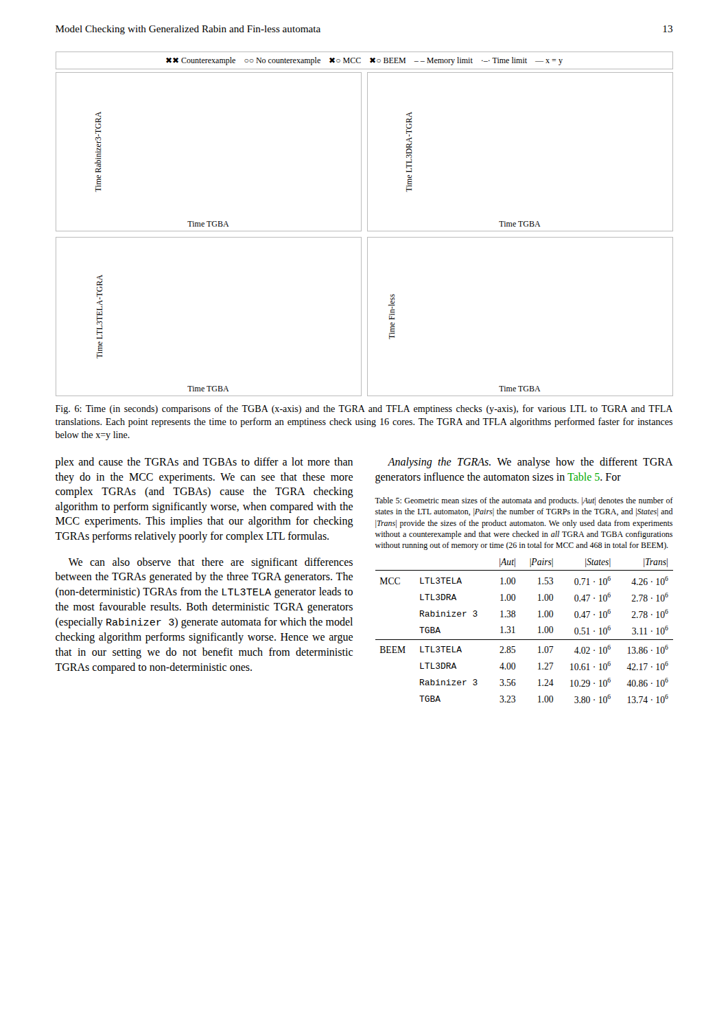Model Checking with Generalized Rabin and Fin-less automata
13
✖✖ Counterexample ○○ No counterexample ✖○ MCC ✖○ BEEM – – Memory limit ·–· Time limit — x = y
Time Rabinizer3-TGRA
Time TGBA
Time LTL3DRA-TGRA
Time TGBA
Time LTL3TELA-TGRA
Time TGBA
Time Fin-less
Time TGBA
Fig. 6: Time (in seconds) comparisons of the TGBA (x-axis) and the TGRA and TFLA emptiness checks (y-axis), for various LTL to TGRA and TFLA translations. Each point represents the time to perform an emptiness check using 16 cores. The TGRA and TFLA algorithms performed faster for instances below the x=y line.
plex and cause the TGRAs and TGBAs to differ a lot more than they do in the MCC experiments. We can see that these more complex TGRAs (and TGBAs) cause the TGRA checking algorithm to perform significantly worse, when compared with the MCC experiments. This implies that our algorithm for checking TGRAs performs relatively poorly for complex LTL formulas.
We can also observe that there are significant differences between the TGRAs generated by the three TGRA generators. The (non-deterministic) TGRAs from the LTL3TELA generator leads to the most favourable results. Both deterministic TGRA generators (especially Rabinizer 3) generate automata for which the model checking algorithm performs significantly worse. Hence we argue that in our setting we do not benefit much from deterministic TGRAs compared to non-deterministic ones.
Analysing the TGRAs. We analyse how the different TGRA generators influence the automaton sizes in Table 5. For
Table 5: Geometric mean sizes of the automata and products. | Aut | denotes the number of states in the LTL automaton, | Pairs | the number of TGRPs in the TGRA, and | States | and | Trans | provide the sizes of the product automaton. We only used data from experiments without a counterexample and that were checked in all TGRA and TGBA configurations without running out of memory or time (26 in total for MCC and 468 in total for BEEM).
| | | / Aut / | / Pairs / | / States / | / Trans / |
| --- | --- | --- | --- | --- | --- |
| MCC | LTL3TELA | 1.00 | 1.53 | 0.71 · 10 6 | 4.26 · 10 6 |
| | LTL3DRA | 1.00 | 1.00 | 0.47 · 10 6 | 2.78 · 10 6 |
| | Rabinizer 3 | 1.38 | 1.00 | 0.47 · 10 6 | 2.78 · 10 6 |
| | TGBA | 1.31 | 1.00 | 0.51 · 10 6 | 3.11 · 10 6 |
| BEEM | LTL3TELA | 2.85 | 1.07 | 4.02 · 10 6 | 13.86 · 10 6 |
| | LTL3DRA | 4.00 | 1.27 | 10.61 · 10 6 | 42.17 · 10 6 |
| | Rabinizer 3 | 3.56 | 1.24 | 10.29 · 10 6 | 40.86 · 10 6 |
| | TGBA | 3.23 | 1.00 | 3.80 · 10 6 | 13.74 · 10 6 |